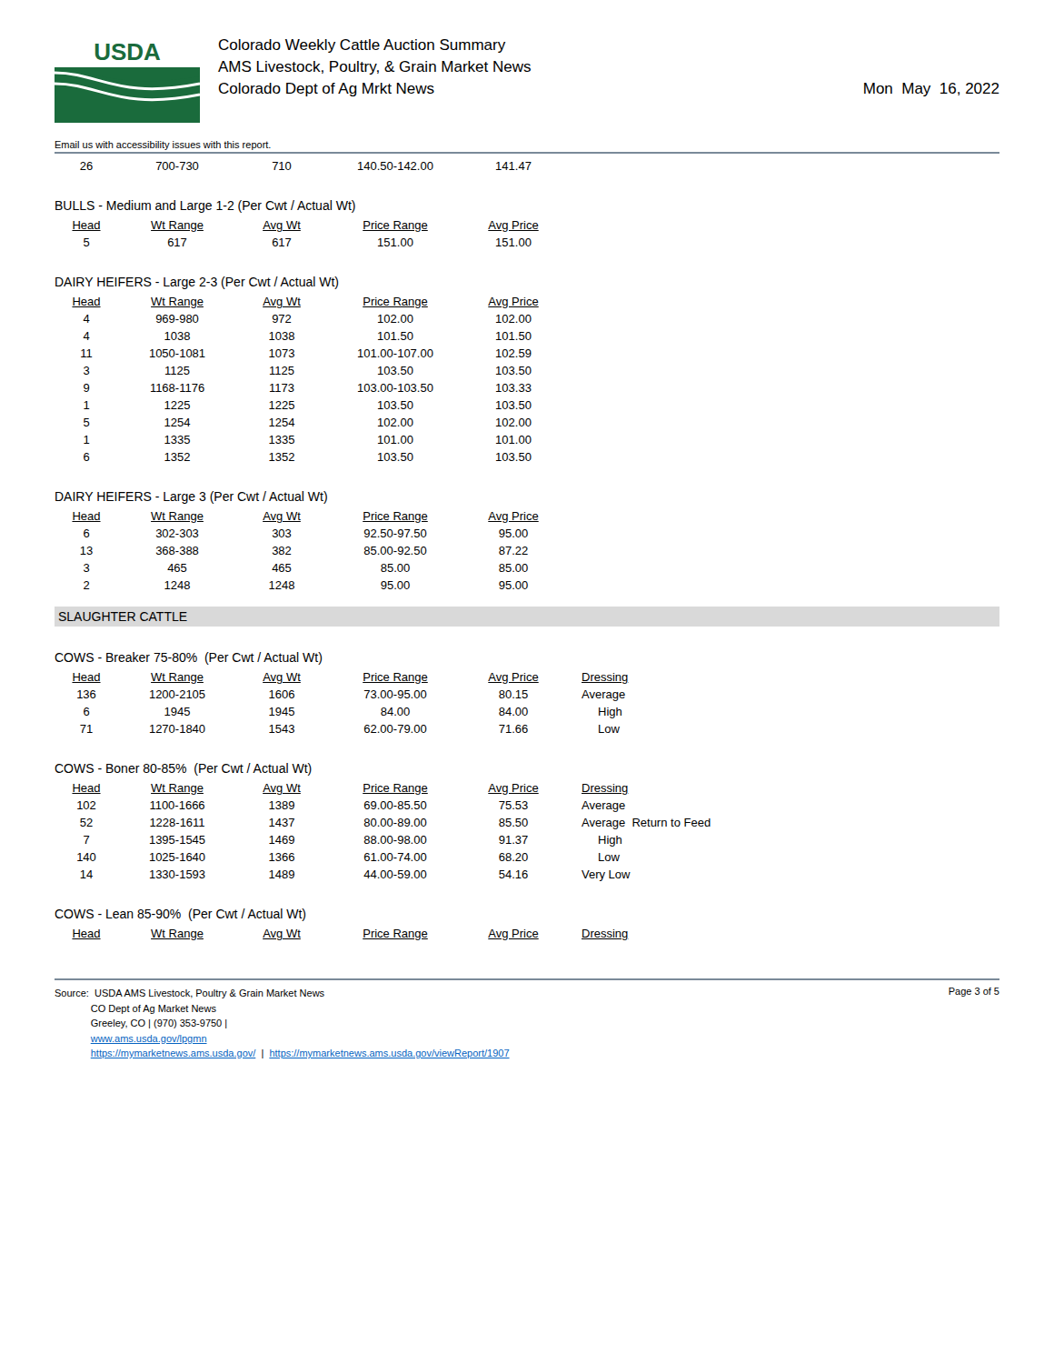USDA
Colorado Weekly Cattle Auction Summary
AMS Livestock, Poultry, & Grain Market News
Colorado Dept of Ag Mrkt News
Mon May 16, 2022
Email us with accessibility issues with this report.
| 26 | 700-730 | 710 | 140.50-142.00 | 141.47 |
BULLS - Medium and Large 1-2 (Per Cwt / Actual Wt)
| Head | Wt Range | Avg Wt | Price Range | Avg Price |
| --- | --- | --- | --- | --- |
| 5 | 617 | 617 | 151.00 | 151.00 |
DAIRY HEIFERS - Large 2-3 (Per Cwt / Actual Wt)
| Head | Wt Range | Avg Wt | Price Range | Avg Price |
| --- | --- | --- | --- | --- |
| 4 | 969-980 | 972 | 102.00 | 102.00 |
| 4 | 1038 | 1038 | 101.50 | 101.50 |
| 11 | 1050-1081 | 1073 | 101.00-107.00 | 102.59 |
| 3 | 1125 | 1125 | 103.50 | 103.50 |
| 9 | 1168-1176 | 1173 | 103.00-103.50 | 103.33 |
| 1 | 1225 | 1225 | 103.50 | 103.50 |
| 5 | 1254 | 1254 | 102.00 | 102.00 |
| 1 | 1335 | 1335 | 101.00 | 101.00 |
| 6 | 1352 | 1352 | 103.50 | 103.50 |
DAIRY HEIFERS - Large 3 (Per Cwt / Actual Wt)
| Head | Wt Range | Avg Wt | Price Range | Avg Price |
| --- | --- | --- | --- | --- |
| 6 | 302-303 | 303 | 92.50-97.50 | 95.00 |
| 13 | 368-388 | 382 | 85.00-92.50 | 87.22 |
| 3 | 465 | 465 | 85.00 | 85.00 |
| 2 | 1248 | 1248 | 95.00 | 95.00 |
SLAUGHTER CATTLE
COWS - Breaker 75-80% (Per Cwt / Actual Wt)
| Head | Wt Range | Avg Wt | Price Range | Avg Price | Dressing |
| --- | --- | --- | --- | --- | --- |
| 136 | 1200-2105 | 1606 | 73.00-95.00 | 80.15 | Average |
| 6 | 1945 | 1945 | 84.00 | 84.00 | High |
| 71 | 1270-1840 | 1543 | 62.00-79.00 | 71.66 | Low |
COWS - Boner 80-85% (Per Cwt / Actual Wt)
| Head | Wt Range | Avg Wt | Price Range | Avg Price | Dressing |
| --- | --- | --- | --- | --- | --- |
| 102 | 1100-1666 | 1389 | 69.00-85.50 | 75.53 | Average |
| 52 | 1228-1611 | 1437 | 80.00-89.00 | 85.50 | Average Return to Feed |
| 7 | 1395-1545 | 1469 | 88.00-98.00 | 91.37 | High |
| 140 | 1025-1640 | 1366 | 61.00-74.00 | 68.20 | Low |
| 14 | 1330-1593 | 1489 | 44.00-59.00 | 54.16 | Very Low |
COWS - Lean 85-90% (Per Cwt / Actual Wt)
| Head | Wt Range | Avg Wt | Price Range | Avg Price | Dressing |
| --- | --- | --- | --- | --- | --- |
Source: USDA AMS Livestock, Poultry & Grain Market News
CO Dept of Ag Market News
Greeley, CO | (970) 353-9750 |
www.ams.usda.gov/lpgmn
https://mymarketnews.ams.usda.gov/ | https://mymarketnews.ams.usda.gov/viewReport/1907
Page 3 of 5